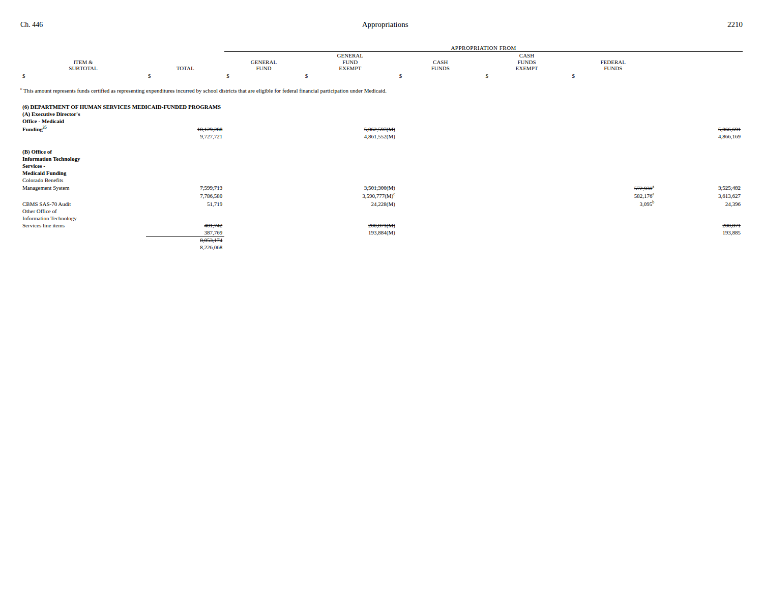Ch. 446
Appropriations
2210
| | | APPROPRIATION FROM |
| ITEM & SUBTOTAL | TOTAL | GENERAL FUND | GENERAL FUND EXEMPT | CASH FUNDS | CASH FUNDS EXEMPT | FEDERAL FUNDS | |
| $ | $ | $ | $ | $ | $ | $ | |
c This amount represents funds certified as representing expenditures incurred by school districts that are eligible for federal financial participation under Medicaid.
| (6) DEPARTMENT OF HUMAN SERVICES MEDICAID-FUNDED PROGRAMS |
| (A) Executive Director's |
| Office - Medicaid |
| Funding 35 | 10,129,288 | | 5,062,597(M) | | | | 5,066,691 |
| | 9,727,721 | | 4,861,552(M) | | | | 4,866,169 |
| (B) Office of |
| Information Technology |
| Services - |
| Medicaid Funding |
| Colorado Benefits | | | | | | | |
| Management System | 7,599,713 | | 3,501,300(M) | | | 572,931 a | 3,525,482 |
| | 7,786,580 | | 3,590,777(M) c | | | 582,176 a | 3,613,627 |
| CBMS SAS-70 Audit | 51,719 | | 24,228(M) | | | 3,095 b | 24,396 |
| Other Office of | | | | | | | |
| Information Technology | | | | | | | |
| Services line items | 401,742 | | 200,871(M) | | | | 200,871 |
| | 387,769 | | 193,884(M) | | | | 193,885 |
| | 8,053,174 | | | | | | |
| | 8,226,068 | | | | | | |